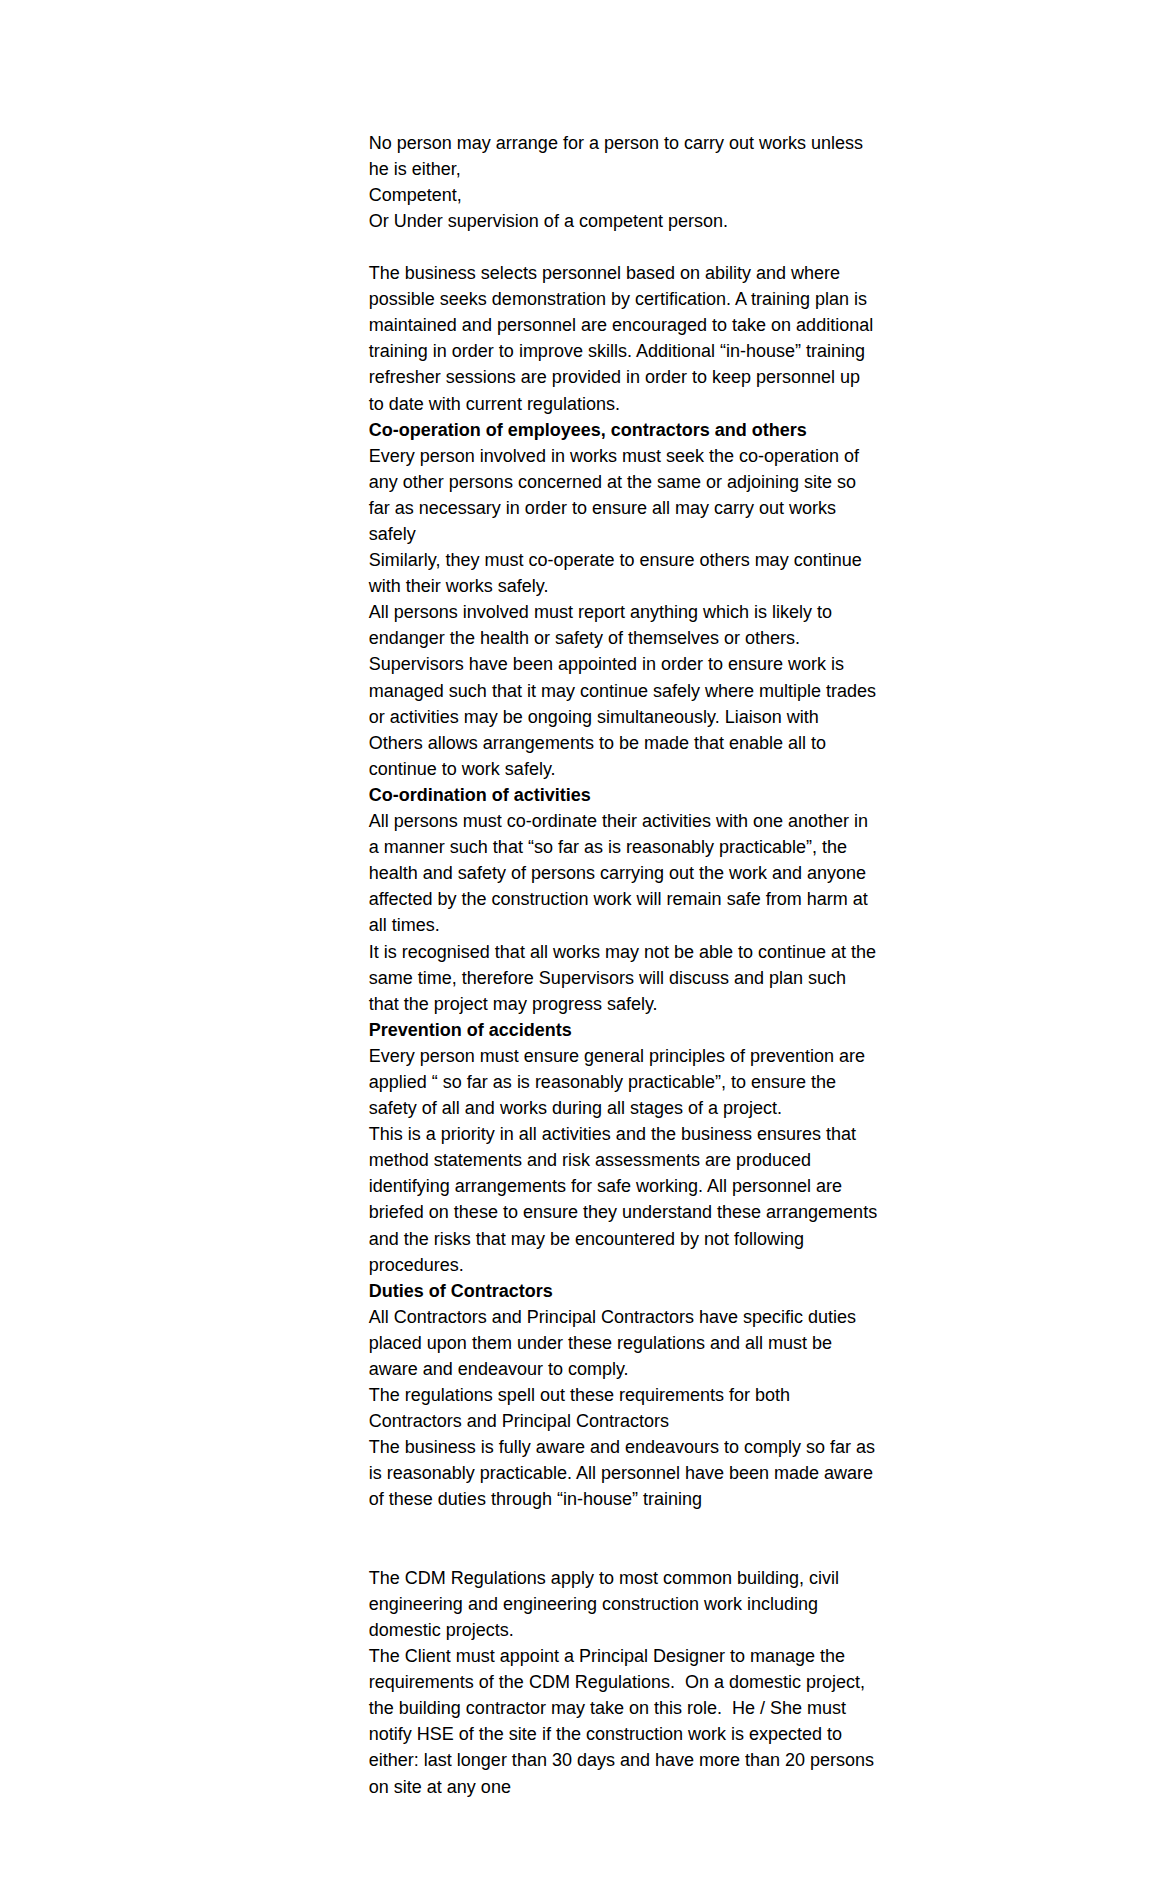No person may arrange for a person to carry out works unless he is either,
Competent,
Or Under supervision of a competent person.
The business selects personnel based on ability and where possible seeks demonstration by certification. A training plan is maintained and personnel are encouraged to take on additional training in order to improve skills. Additional “in-house” training refresher sessions are provided in order to keep personnel up to date with current regulations.
Co-operation of employees, contractors and others
Every person involved in works must seek the co-operation of any other persons concerned at the same or adjoining site so far as necessary in order to ensure all may carry out works safely
Similarly, they must co-operate to ensure others may continue with their works safely.
All persons involved must report anything which is likely to endanger the health or safety of themselves or others.
Supervisors have been appointed in order to ensure work is managed such that it may continue safely where multiple trades or activities may be ongoing simultaneously. Liaison with Others allows arrangements to be made that enable all to continue to work safely.
Co-ordination of activities
All persons must co-ordinate their activities with one another in a manner such that “so far as is reasonably practicable”, the health and safety of persons carrying out the work and anyone affected by the construction work will remain safe from harm at all times.
It is recognised that all works may not be able to continue at the same time, therefore Supervisors will discuss and plan such that the project may progress safely.
Prevention of accidents
Every person must ensure general principles of prevention are applied “ so far as is reasonably practicable”, to ensure the safety of all and works during all stages of a project.
This is a priority in all activities and the business ensures that method statements and risk assessments are produced identifying arrangements for safe working. All personnel are briefed on these to ensure they understand these arrangements and the risks that may be encountered by not following procedures.
Duties of Contractors
All Contractors and Principal Contractors have specific duties placed upon them under these regulations and all must be aware and endeavour to comply.
The regulations spell out these requirements for both Contractors and Principal Contractors
The business is fully aware and endeavours to comply so far as is reasonably practicable. All personnel have been made aware of these duties through “in-house” training
The CDM Regulations apply to most common building, civil engineering and engineering construction work including domestic projects.
The Client must appoint a Principal Designer to manage the requirements of the CDM Regulations. On a domestic project, the building contractor may take on this role. He / She must notify HSE of the site if the construction work is expected to either: last longer than 30 days and have more than 20 persons on site at any one